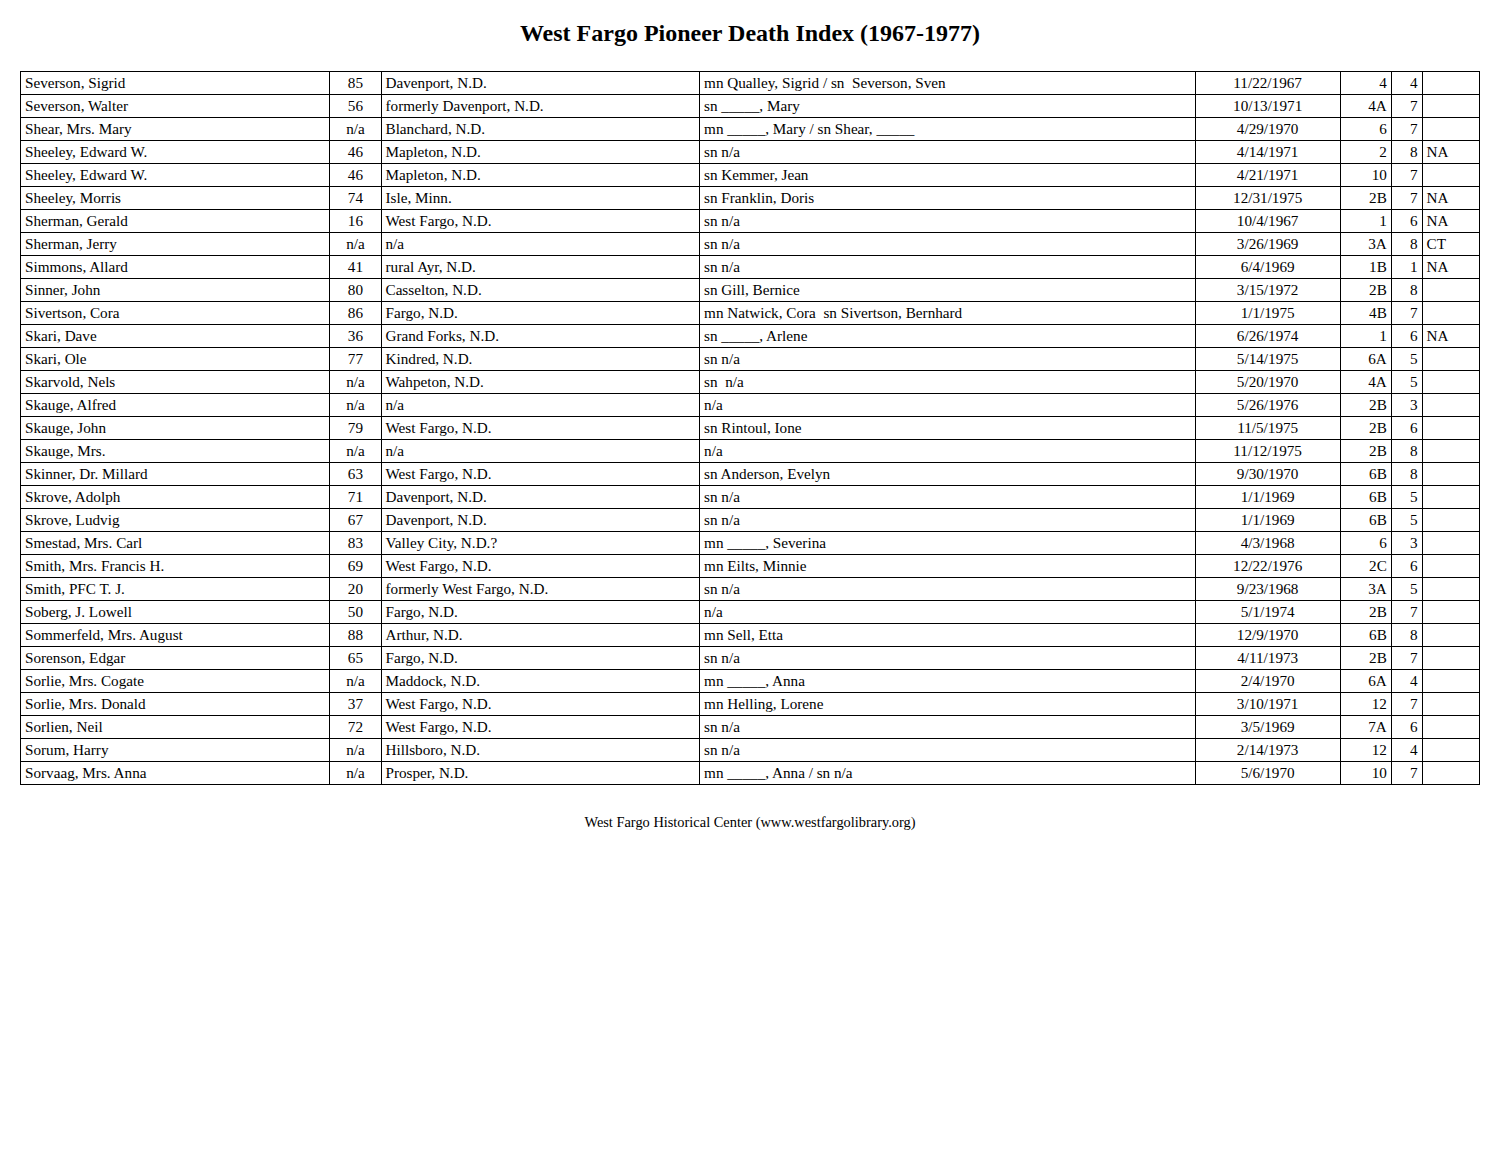West Fargo Pioneer Death Index (1967-1977)
| Severson, Sigrid | 85 | Davenport, N.D. | mn Qualley, Sigrid / sn Severson, Sven | 11/22/1967 | 4 | 4 | |
| Severson, Walter | 56 | formerly Davenport, N.D. | sn _____, Mary | 10/13/1971 | 4A | 7 | |
| Shear, Mrs. Mary | n/a | Blanchard, N.D. | mn _____, Mary / sn Shear, _____ | 4/29/1970 | 6 | 7 | |
| Sheeley, Edward W. | 46 | Mapleton, N.D. | sn n/a | 4/14/1971 | 2 | 8 | NA |
| Sheeley, Edward W. | 46 | Mapleton, N.D. | sn Kemmer, Jean | 4/21/1971 | 10 | 7 | |
| Sheeley, Morris | 74 | Isle, Minn. | sn Franklin, Doris | 12/31/1975 | 2B | 7 | NA |
| Sherman, Gerald | 16 | West Fargo, N.D. | sn n/a | 10/4/1967 | 1 | 6 | NA |
| Sherman, Jerry | n/a | n/a | sn n/a | 3/26/1969 | 3A | 8 | CT |
| Simmons, Allard | 41 | rural Ayr, N.D. | sn n/a | 6/4/1969 | 1B | 1 | NA |
| Sinner, John | 80 | Casselton, N.D. | sn Gill, Bernice | 3/15/1972 | 2B | 8 | |
| Sivertson, Cora | 86 | Fargo, N.D. | mn Natwick, Cora sn Sivertson, Bernhard | 1/1/1975 | 4B | 7 | |
| Skari, Dave | 36 | Grand Forks, N.D. | sn _____, Arlene | 6/26/1974 | 1 | 6 | NA |
| Skari, Ole | 77 | Kindred, N.D. | sn n/a | 5/14/1975 | 6A | 5 | |
| Skarvold, Nels | n/a | Wahpeton, N.D. | sn n/a | 5/20/1970 | 4A | 5 | |
| Skauge, Alfred | n/a | n/a | n/a | 5/26/1976 | 2B | 3 | |
| Skauge, John | 79 | West Fargo, N.D. | sn Rintoul, Ione | 11/5/1975 | 2B | 6 | |
| Skauge, Mrs. | n/a | n/a | n/a | 11/12/1975 | 2B | 8 | |
| Skinner, Dr. Millard | 63 | West Fargo, N.D. | sn Anderson, Evelyn | 9/30/1970 | 6B | 8 | |
| Skrove, Adolph | 71 | Davenport, N.D. | sn n/a | 1/1/1969 | 6B | 5 | |
| Skrove, Ludvig | 67 | Davenport, N.D. | sn n/a | 1/1/1969 | 6B | 5 | |
| Smestad, Mrs. Carl | 83 | Valley City, N.D.? | mn _____, Severina | 4/3/1968 | 6 | 3 | |
| Smith, Mrs. Francis H. | 69 | West Fargo, N.D. | mn Eilts, Minnie | 12/22/1976 | 2C | 6 | |
| Smith, PFC T. J. | 20 | formerly West Fargo, N.D. | sn n/a | 9/23/1968 | 3A | 5 | |
| Soberg, J. Lowell | 50 | Fargo, N.D. | n/a | 5/1/1974 | 2B | 7 | |
| Sommerfeld, Mrs. August | 88 | Arthur, N.D. | mn Sell, Etta | 12/9/1970 | 6B | 8 | |
| Sorenson, Edgar | 65 | Fargo, N.D. | sn n/a | 4/11/1973 | 2B | 7 | |
| Sorlie, Mrs. Cogate | n/a | Maddock, N.D. | mn _____, Anna | 2/4/1970 | 6A | 4 | |
| Sorlie, Mrs. Donald | 37 | West Fargo, N.D. | mn Helling, Lorene | 3/10/1971 | 12 | 7 | |
| Sorlien, Neil | 72 | West Fargo, N.D. | sn n/a | 3/5/1969 | 7A | 6 | |
| Sorum, Harry | n/a | Hillsboro, N.D. | sn n/a | 2/14/1973 | 12 | 4 | |
| Sorvaag, Mrs. Anna | n/a | Prosper, N.D. | mn _____, Anna / sn n/a | 5/6/1970 | 10 | 7 | |
West Fargo Historical Center (www.westfargolibrary.org)